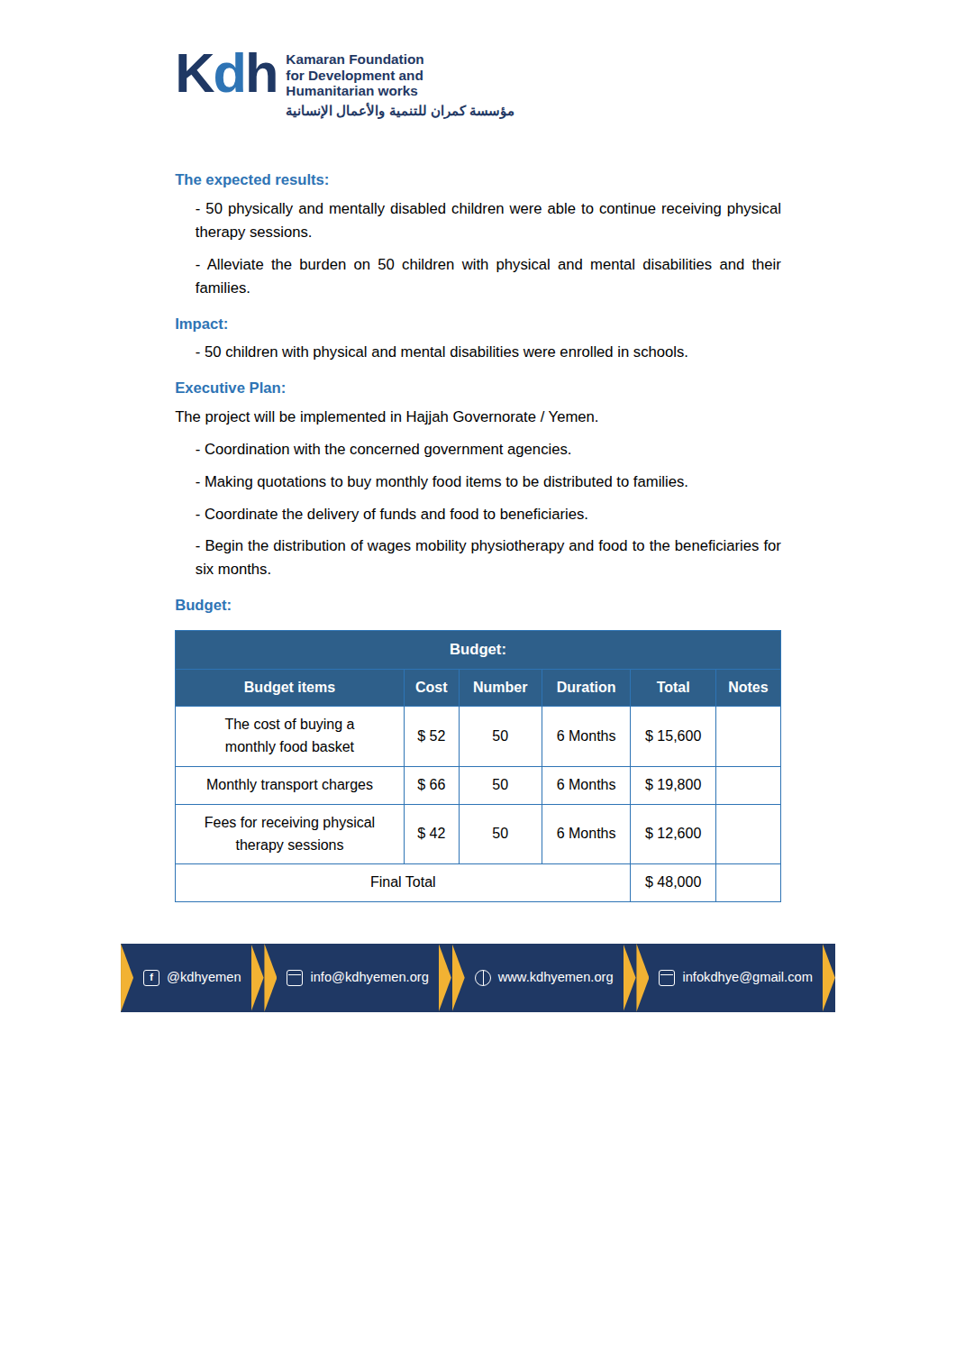Kdh
Kamaran Foundation
for Development and
Humanitarian works
مؤسسة كمران للتنمية والأعمال الإنسانية
The expected results:
- 50 physically and mentally disabled children were able to continue receiving physical therapy sessions.
- Alleviate the burden on 50 children with physical and mental disabilities and their families.
Impact:
- 50 children with physical and mental disabilities were enrolled in schools.
Executive Plan:
The project will be implemented in Hajjah Governorate / Yemen.
- Coordination with the concerned government agencies.
- Making quotations to buy monthly food items to be distributed to families.
- Coordinate the delivery of funds and food to beneficiaries.
- Begin the distribution of wages mobility physiotherapy and food to the beneficiaries for six months.
Budget:
| Budget: |
| --- |
| Budget items | Cost | Number | Duration | Total | Notes |
| The cost of buying a monthly food basket | $ 52 | 50 | 6 Months | $ 15,600 | |
| Monthly transport charges | $ 66 | 50 | 6 Months | $ 19,800 | |
| Fees for receiving physical therapy sessions | $ 42 | 50 | 6 Months | $ 12,600 | |
| Final Total | $ 48,000 | |
@kdhyemen
info@kdhyemen.org
www.kdhyemen.org
infokdhye@gmail.com